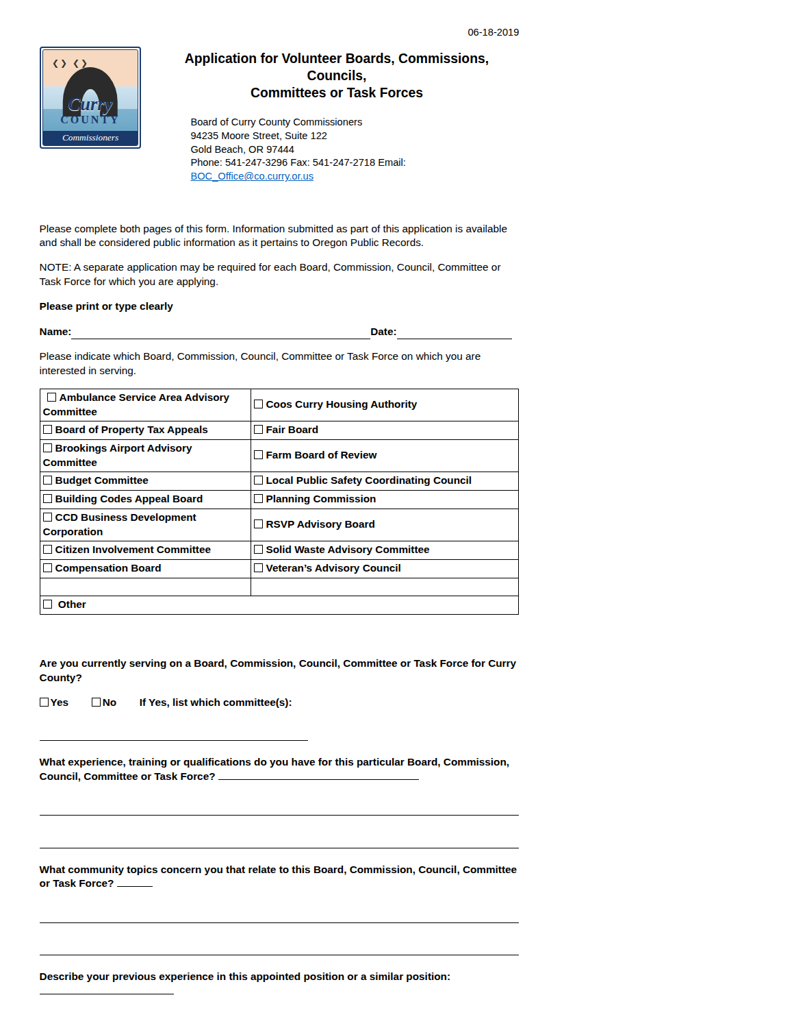06-18-2019
❮❯ ❮❯
Curry
COUNTY
Commissioners
Application for Volunteer Boards, Commissions, Councils,
Committees or Task Forces
Board of Curry County Commissioners
94235 Moore Street, Suite 122
Gold Beach, OR 97444
Phone: 541-247-3296 Fax: 541-247-2718 Email: BOC_Office@co.curry.or.us
Please complete both pages of this form. Information submitted as part of this application is available and shall be considered public information as it pertains to Oregon Public Records.
NOTE: A separate application may be required for each Board, Commission, Council, Committee or Task Force for which you are applying.
Please print or type clearly
Name: Date:
Please indicate which Board, Commission, Council, Committee or Task Force on which you are interested in serving.
| Ambulance Service Area Advisory Committee | Coos Curry Housing Authority |
| Board of Property Tax Appeals | Fair Board |
| Brookings Airport Advisory Committee | Farm Board of Review |
| Budget Committee | Local Public Safety Coordinating Council |
| Building Codes Appeal Board | Planning Commission |
| CCD Business Development Corporation | RSVP Advisory Board |
| Citizen Involvement Committee | Solid Waste Advisory Committee |
| Compensation Board | Veteran’s Advisory Council |
| Other |
Are you currently serving on a Board, Commission, Council, Committee or Task Force for Curry County?
Yes No If Yes, list which committee(s):
What experience, training or qualifications do you have for this particular Board, Commission, Council, Committee or Task Force?
What community topics concern you that relate to this Board, Commission, Council, Committee or Task Force?
Describe your previous experience in this appointed position or a similar position: